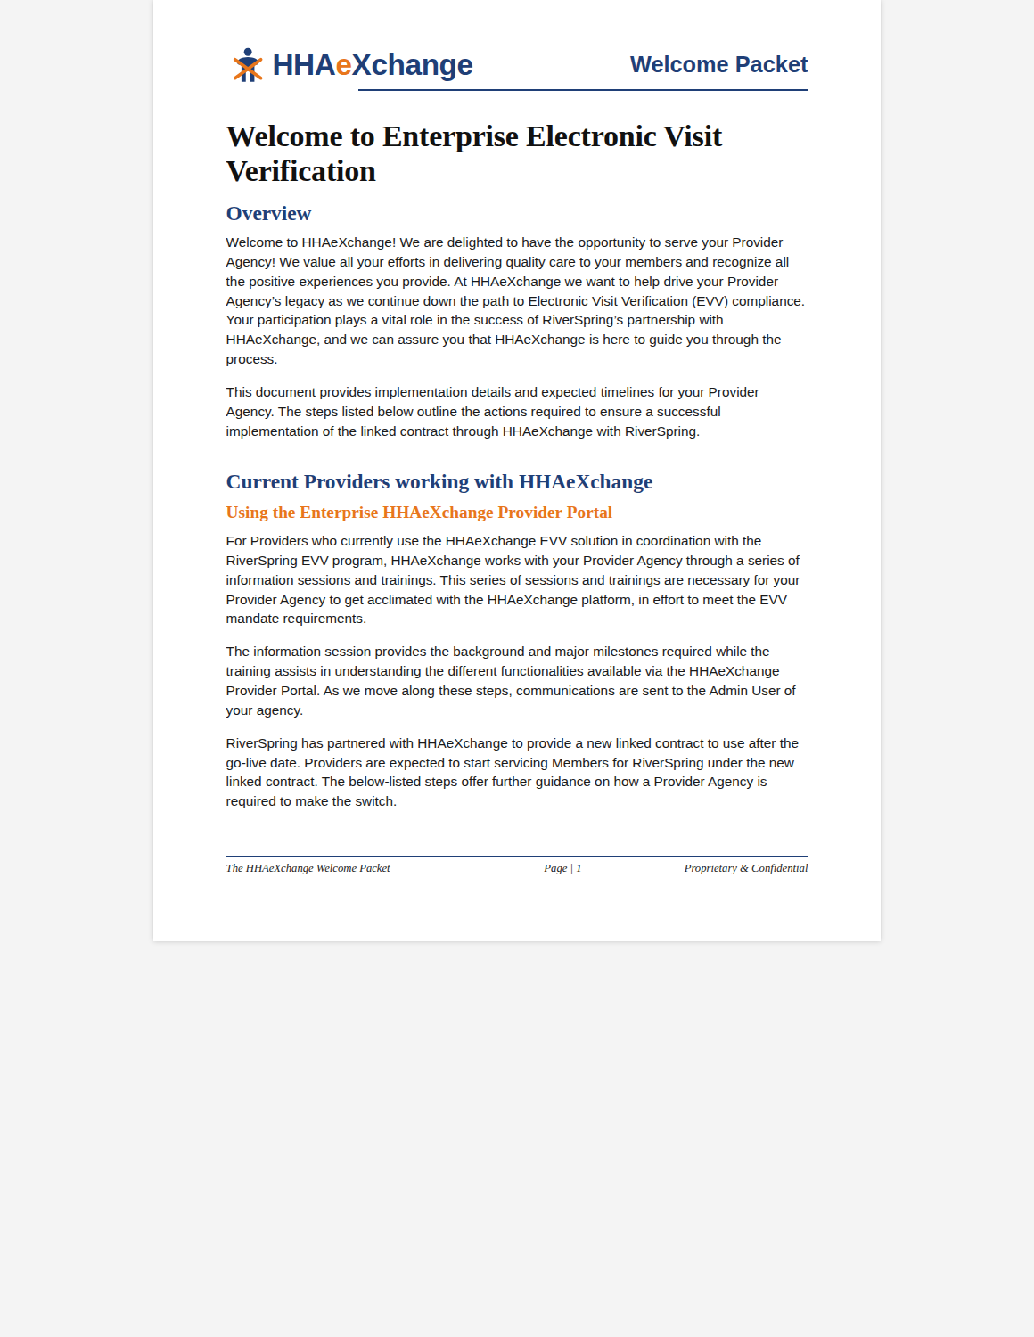HHA eXchange
Welcome Packet
Welcome to Enterprise Electronic Visit Verification
Overview
Welcome to HHAeXchange! We are delighted to have the opportunity to serve your Provider Agency! We value all your efforts in delivering quality care to your members and recognize all the positive experiences you provide. At HHAeXchange we want to help drive your Provider Agency’s legacy as we continue down the path to Electronic Visit Verification (EVV) compliance. Your participation plays a vital role in the success of RiverSpring’s partnership with HHAeXchange, and we can assure you that HHAeXchange is here to guide you through the process.
This document provides implementation details and expected timelines for your Provider Agency. The steps listed below outline the actions required to ensure a successful implementation of the linked contract through HHAeXchange with RiverSpring.
Current Providers working with HHAeXchange
Using the Enterprise HHAeXchange Provider Portal
For Providers who currently use the HHAeXchange EVV solution in coordination with the RiverSpring EVV program, HHAeXchange works with your Provider Agency through a series of information sessions and trainings. This series of sessions and trainings are necessary for your Provider Agency to get acclimated with the HHAeXchange platform, in effort to meet the EVV mandate requirements.
The information session provides the background and major milestones required while the training assists in understanding the different functionalities available via the HHAeXchange Provider Portal. As we move along these steps, communications are sent to the Admin User of your agency.
RiverSpring has partnered with HHAeXchange to provide a new linked contract to use after the go-live date. Providers are expected to start servicing Members for RiverSpring under the new linked contract. The below-listed steps offer further guidance on how a Provider Agency is required to make the switch.
The HHAeXchange Welcome Packet
Page | 1
Proprietary & Confidential